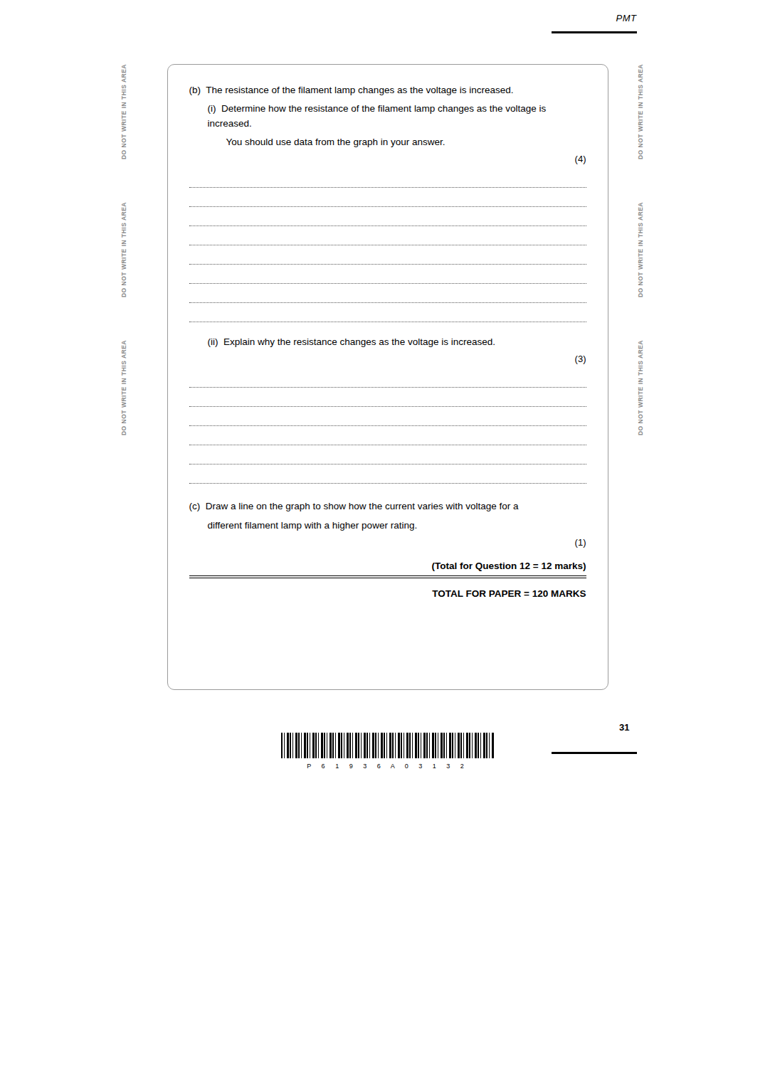PMT
DO NOT WRITE IN THIS AREA DO NOT WRITE IN THIS AREA DO NOT WRITE IN THIS AREA
DO NOT WRITE IN THIS AREA DO NOT WRITE IN THIS AREA DO NOT WRITE IN THIS AREA
(b) The resistance of the filament lamp changes as the voltage is increased.
(i) Determine how the resistance of the filament lamp changes as the voltage is increased.
You should use data from the graph in your answer.
(4)
(ii) Explain why the resistance changes as the voltage is increased.
(3)
(c) Draw a line on the graph to show how the current varies with voltage for a
different filament lamp with a higher power rating.
(1)
(Total for Question 12 = 12 marks)
TOTAL FOR PAPER = 120 MARKS
31
P 6 1 9 3 6 A 0 3 1 3 2